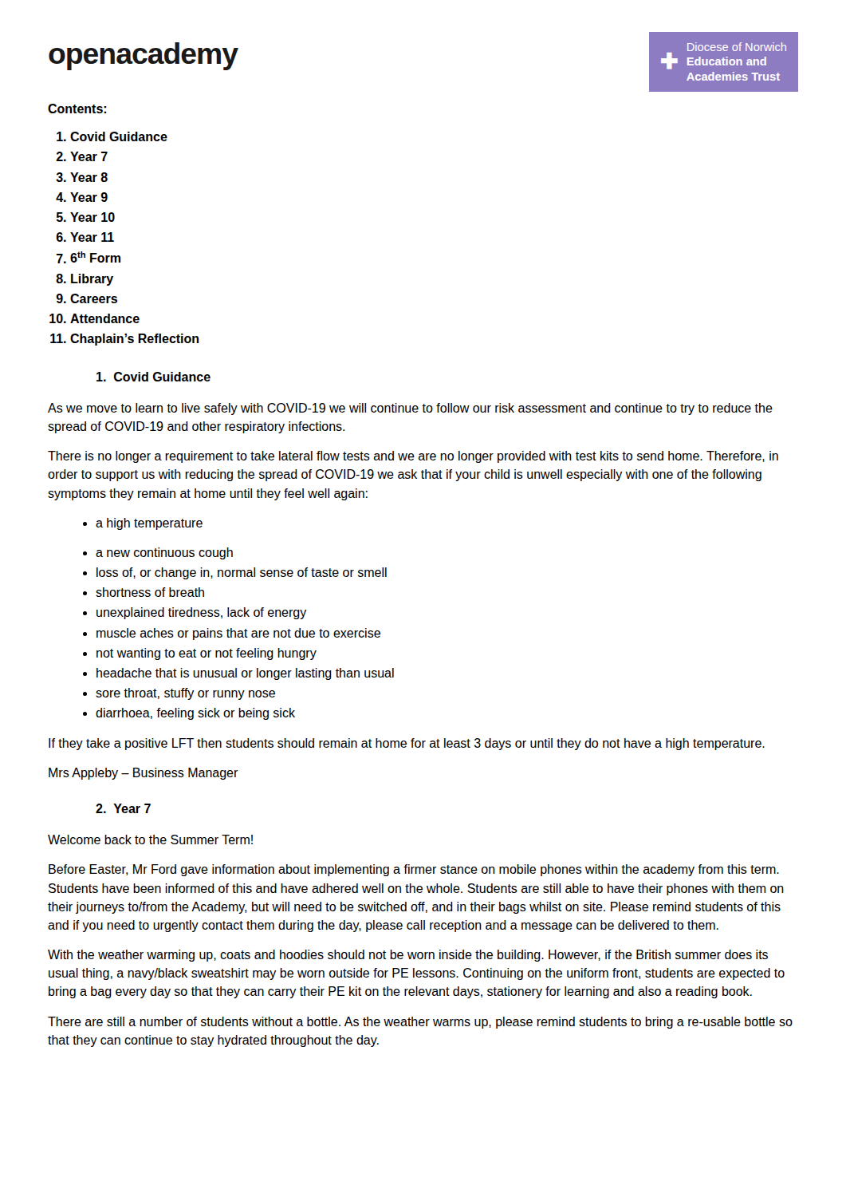openacademy
✚ Diocese of Norwich
Education and
Academies Trust
Contents:
Covid Guidance
Year 7
Year 8
Year 9
Year 10
Year 11
6th Form
Library
Careers
Attendance
Chaplain’s Reflection
1. Covid Guidance
As we move to learn to live safely with COVID-19 we will continue to follow our risk assessment and continue to try to reduce the spread of COVID-19 and other respiratory infections.
There is no longer a requirement to take lateral flow tests and we are no longer provided with test kits to send home. Therefore, in order to support us with reducing the spread of COVID-19 we ask that if your child is unwell especially with one of the following symptoms they remain at home until they feel well again:
a high temperature
a new continuous cough
loss of, or change in, normal sense of taste or smell
shortness of breath
unexplained tiredness, lack of energy
muscle aches or pains that are not due to exercise
not wanting to eat or not feeling hungry
headache that is unusual or longer lasting than usual
sore throat, stuffy or runny nose
diarrhoea, feeling sick or being sick
If they take a positive LFT then students should remain at home for at least 3 days or until they do not have a high temperature.
Mrs Appleby – Business Manager
2. Year 7
Welcome back to the Summer Term!
Before Easter, Mr Ford gave information about implementing a firmer stance on mobile phones within the academy from this term. Students have been informed of this and have adhered well on the whole. Students are still able to have their phones with them on their journeys to/from the Academy, but will need to be switched off, and in their bags whilst on site. Please remind students of this and if you need to urgently contact them during the day, please call reception and a message can be delivered to them.
With the weather warming up, coats and hoodies should not be worn inside the building. However, if the British summer does its usual thing, a navy/black sweatshirt may be worn outside for PE lessons. Continuing on the uniform front, students are expected to bring a bag every day so that they can carry their PE kit on the relevant days, stationery for learning and also a reading book.
There are still a number of students without a bottle. As the weather warms up, please remind students to bring a re-usable bottle so that they can continue to stay hydrated throughout the day.